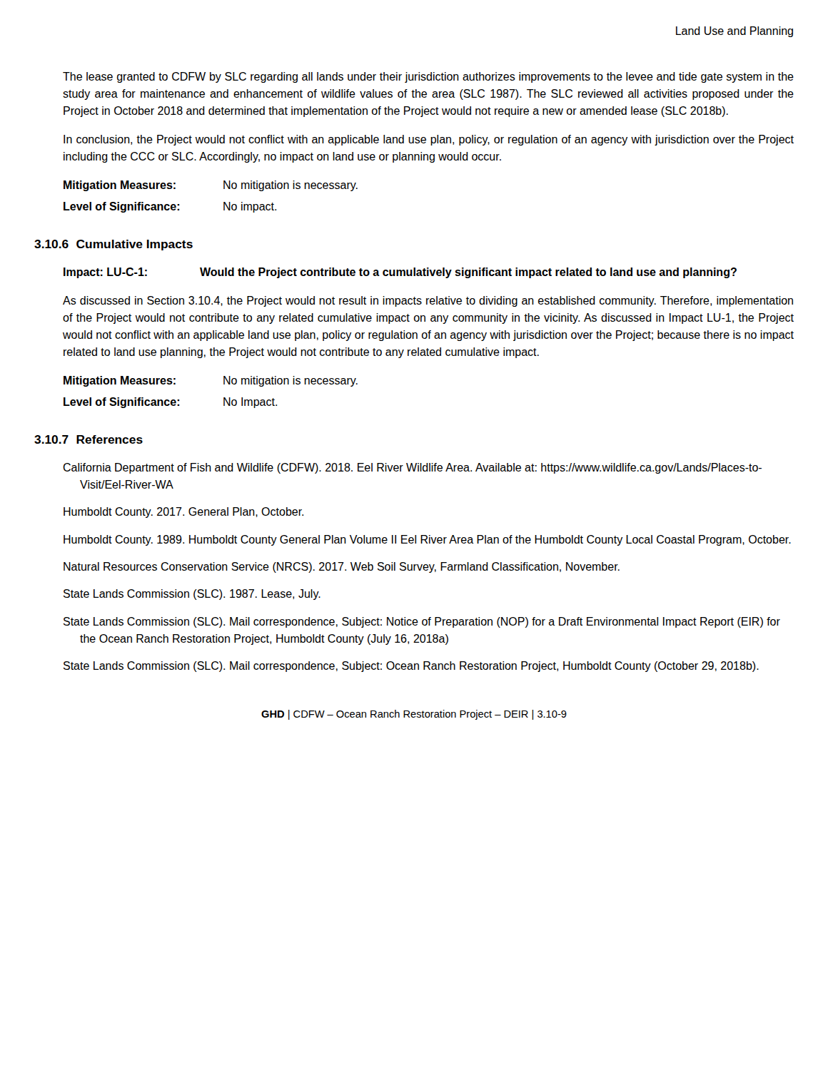Land Use and Planning
The lease granted to CDFW by SLC regarding all lands under their jurisdiction authorizes improvements to the levee and tide gate system in the study area for maintenance and enhancement of wildlife values of the area (SLC 1987). The SLC reviewed all activities proposed under the Project in October 2018 and determined that implementation of the Project would not require a new or amended lease (SLC 2018b).
In conclusion, the Project would not conflict with an applicable land use plan, policy, or regulation of an agency with jurisdiction over the Project including the CCC or SLC. Accordingly, no impact on land use or planning would occur.
Mitigation Measures:
No mitigation is necessary.
Level of Significance:
No impact.
3.10.6 Cumulative Impacts
Impact: LU-C-1:
Would the Project contribute to a cumulatively significant impact related to land use and planning?
As discussed in Section 3.10.4, the Project would not result in impacts relative to dividing an established community. Therefore, implementation of the Project would not contribute to any related cumulative impact on any community in the vicinity. As discussed in Impact LU-1, the Project would not conflict with an applicable land use plan, policy or regulation of an agency with jurisdiction over the Project; because there is no impact related to land use planning, the Project would not contribute to any related cumulative impact.
Mitigation Measures:
No mitigation is necessary.
Level of Significance:
No Impact.
3.10.7 References
California Department of Fish and Wildlife (CDFW). 2018. Eel River Wildlife Area. Available at: https://www.wildlife.ca.gov/Lands/Places-to-Visit/Eel-River-WA
Humboldt County. 2017. General Plan, October.
Humboldt County. 1989. Humboldt County General Plan Volume II Eel River Area Plan of the Humboldt County Local Coastal Program, October.
Natural Resources Conservation Service (NRCS). 2017. Web Soil Survey, Farmland Classification, November.
State Lands Commission (SLC). 1987. Lease, July.
State Lands Commission (SLC). Mail correspondence, Subject: Notice of Preparation (NOP) for a Draft Environmental Impact Report (EIR) for the Ocean Ranch Restoration Project, Humboldt County (July 16, 2018a)
State Lands Commission (SLC). Mail correspondence, Subject: Ocean Ranch Restoration Project, Humboldt County (October 29, 2018b).
GHD | CDFW – Ocean Ranch Restoration Project – DEIR | 3.10-9